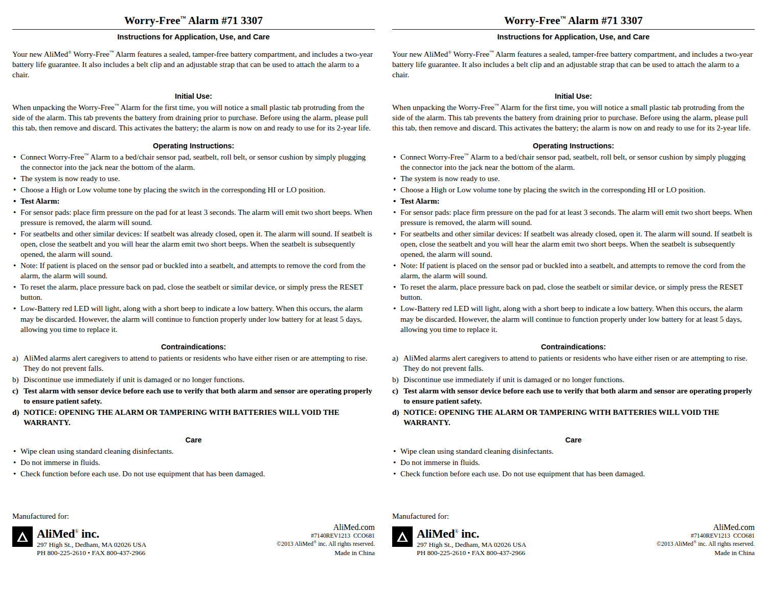Worry-Free™ Alarm #71 3307
Instructions for Application, Use, and Care
Your new AliMed® Worry-Free™ Alarm features a sealed, tamper-free battery compartment, and includes a two-year battery life guarantee. It also includes a belt clip and an adjustable strap that can be used to attach the alarm to a chair.
Initial Use:
When unpacking the Worry-Free™ Alarm for the first time, you will notice a small plastic tab protruding from the side of the alarm. This tab prevents the battery from draining prior to purchase. Before using the alarm, please pull this tab, then remove and discard. This activates the battery; the alarm is now on and ready to use for its 2-year life.
Operating Instructions:
Connect Worry-Free™ Alarm to a bed/chair sensor pad, seatbelt, roll belt, or sensor cushion by simply plugging the connector into the jack near the bottom of the alarm.
The system is now ready to use.
Choose a High or Low volume tone by placing the switch in the corresponding HI or LO position.
Test Alarm:
For sensor pads: place firm pressure on the pad for at least 3 seconds. The alarm will emit two short beeps. When pressure is removed, the alarm will sound.
For seatbelts and other similar devices: If seatbelt was already closed, open it. The alarm will sound. If seatbelt is open, close the seatbelt and you will hear the alarm emit two short beeps. When the seatbelt is subsequently opened, the alarm will sound.
Note: If patient is placed on the sensor pad or buckled into a seatbelt, and attempts to remove the cord from the alarm, the alarm will sound.
To reset the alarm, place pressure back on pad, close the seatbelt or similar device, or simply press the RESET button.
Low-Battery red LED will light, along with a short beep to indicate a low battery. When this occurs, the alarm may be discarded. However, the alarm will continue to function properly under low battery for at least 5 days, allowing you time to replace it.
Contraindications:
AliMed alarms alert caregivers to attend to patients or residents who have either risen or are attempting to rise. They do not prevent falls.
Discontinue use immediately if unit is damaged or no longer functions.
Test alarm with sensor device before each use to verify that both alarm and sensor are operating properly to ensure patient safety.
NOTICE: OPENING THE ALARM OR TAMPERING WITH BATTERIES WILL VOID THE WARRANTY.
Care
Wipe clean using standard cleaning disinfectants.
Do not immerse in fluids.
Check function before each use. Do not use equipment that has been damaged.
Manufactured for:
AliMed® inc.
297 High St., Dedham, MA 02026 USA
PH 800-225-2610 • FAX 800-437-2966
AliMed.com
#7140REV1213 CCO681
©2013 AliMed® inc. All rights reserved.
Made in China
Worry-Free™ Alarm #71 3307
Instructions for Application, Use, and Care
Your new AliMed® Worry-Free™ Alarm features a sealed, tamper-free battery compartment, and includes a two-year battery life guarantee. It also includes a belt clip and an adjustable strap that can be used to attach the alarm to a chair.
Initial Use:
When unpacking the Worry-Free™ Alarm for the first time, you will notice a small plastic tab protruding from the side of the alarm. This tab prevents the battery from draining prior to purchase. Before using the alarm, please pull this tab, then remove and discard. This activates the battery; the alarm is now on and ready to use for its 2-year life.
Operating Instructions:
Connect Worry-Free™ Alarm to a bed/chair sensor pad, seatbelt, roll belt, or sensor cushion by simply plugging the connector into the jack near the bottom of the alarm.
The system is now ready to use.
Choose a High or Low volume tone by placing the switch in the corresponding HI or LO position.
Test Alarm:
For sensor pads: place firm pressure on the pad for at least 3 seconds. The alarm will emit two short beeps. When pressure is removed, the alarm will sound.
For seatbelts and other similar devices: If seatbelt was already closed, open it. The alarm will sound. If seatbelt is open, close the seatbelt and you will hear the alarm emit two short beeps. When the seatbelt is subsequently opened, the alarm will sound.
Note: If patient is placed on the sensor pad or buckled into a seatbelt, and attempts to remove the cord from the alarm, the alarm will sound.
To reset the alarm, place pressure back on pad, close the seatbelt or similar device, or simply press the RESET button.
Low-Battery red LED will light, along with a short beep to indicate a low battery. When this occurs, the alarm may be discarded. However, the alarm will continue to function properly under low battery for at least 5 days, allowing you time to replace it.
Contraindications:
AliMed alarms alert caregivers to attend to patients or residents who have either risen or are attempting to rise. They do not prevent falls.
Discontinue use immediately if unit is damaged or no longer functions.
Test alarm with sensor device before each use to verify that both alarm and sensor are operating properly to ensure patient safety.
NOTICE: OPENING THE ALARM OR TAMPERING WITH BATTERIES WILL VOID THE WARRANTY.
Care
Wipe clean using standard cleaning disinfectants.
Do not immerse in fluids.
Check function before each use. Do not use equipment that has been damaged.
Manufactured for:
AliMed® inc.
297 High St., Dedham, MA 02026 USA
PH 800-225-2610 • FAX 800-437-2966
AliMed.com
#7140REV1213 CCO681
©2013 AliMed® inc. All rights reserved.
Made in China